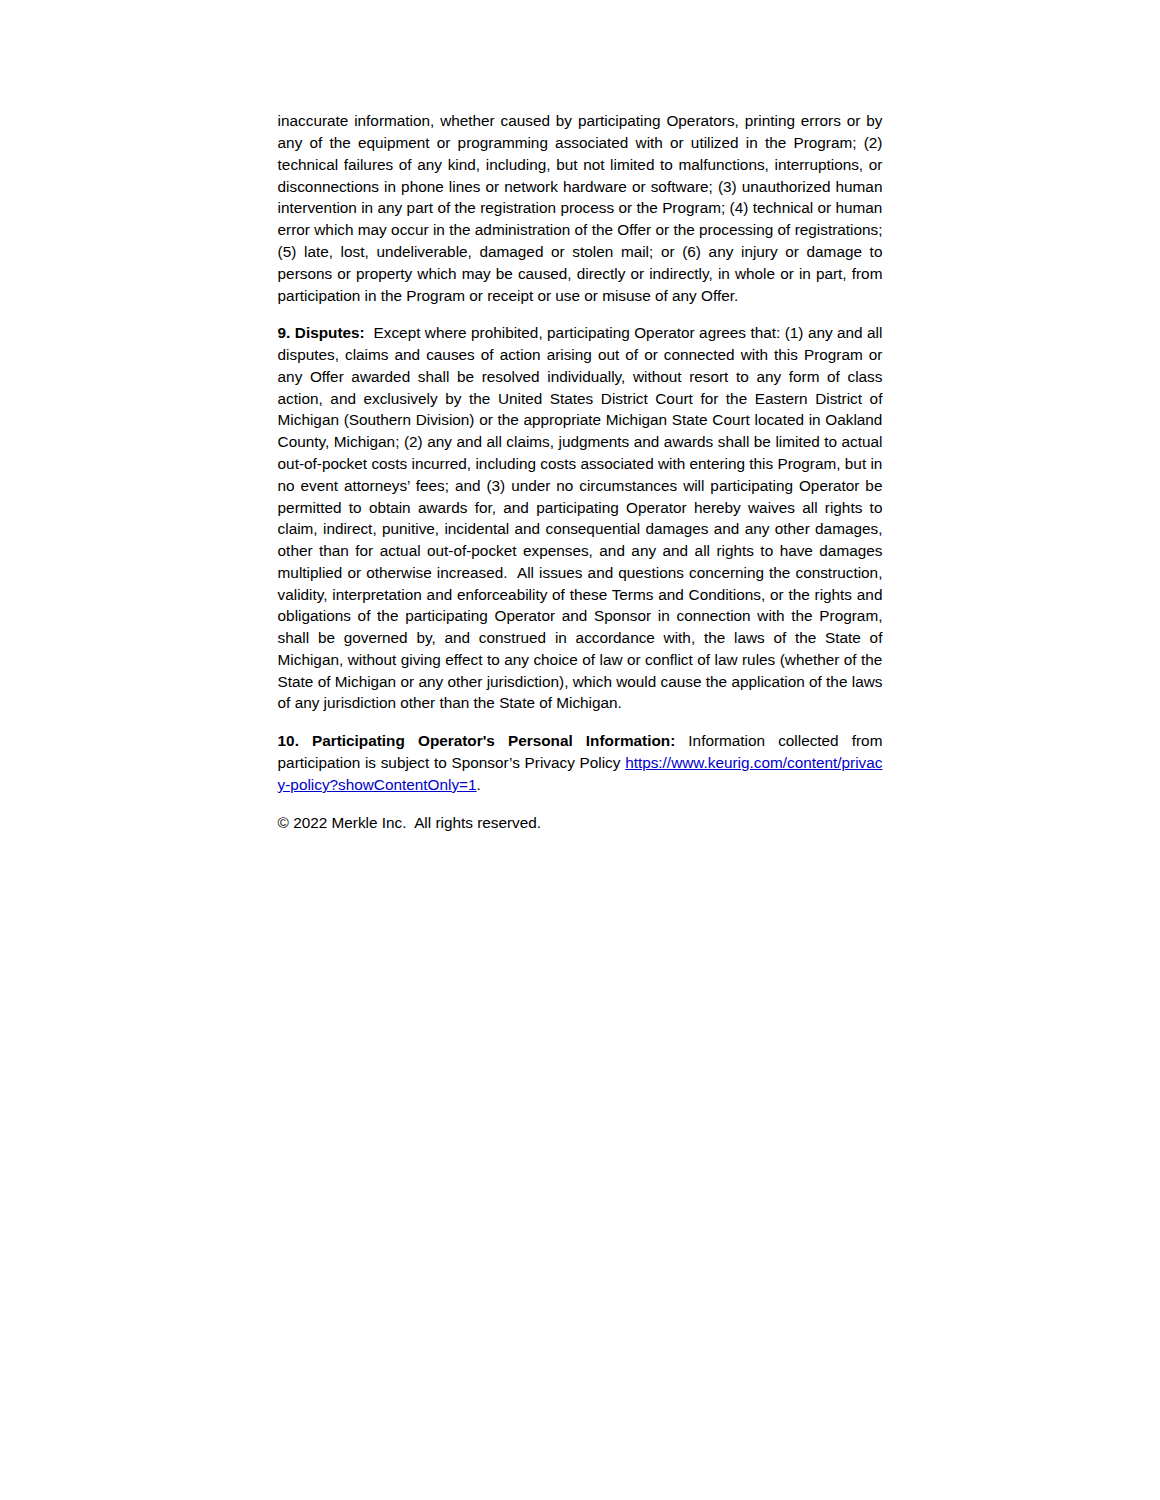inaccurate information, whether caused by participating Operators, printing errors or by any of the equipment or programming associated with or utilized in the Program; (2) technical failures of any kind, including, but not limited to malfunctions, interruptions, or disconnections in phone lines or network hardware or software; (3) unauthorized human intervention in any part of the registration process or the Program; (4) technical or human error which may occur in the administration of the Offer or the processing of registrations; (5) late, lost, undeliverable, damaged or stolen mail; or (6) any injury or damage to persons or property which may be caused, directly or indirectly, in whole or in part, from participation in the Program or receipt or use or misuse of any Offer.
9. Disputes: Except where prohibited, participating Operator agrees that: (1) any and all disputes, claims and causes of action arising out of or connected with this Program or any Offer awarded shall be resolved individually, without resort to any form of class action, and exclusively by the United States District Court for the Eastern District of Michigan (Southern Division) or the appropriate Michigan State Court located in Oakland County, Michigan; (2) any and all claims, judgments and awards shall be limited to actual out-of-pocket costs incurred, including costs associated with entering this Program, but in no event attorneys’ fees; and (3) under no circumstances will participating Operator be permitted to obtain awards for, and participating Operator hereby waives all rights to claim, indirect, punitive, incidental and consequential damages and any other damages, other than for actual out-of-pocket expenses, and any and all rights to have damages multiplied or otherwise increased. All issues and questions concerning the construction, validity, interpretation and enforceability of these Terms and Conditions, or the rights and obligations of the participating Operator and Sponsor in connection with the Program, shall be governed by, and construed in accordance with, the laws of the State of Michigan, without giving effect to any choice of law or conflict of law rules (whether of the State of Michigan or any other jurisdiction), which would cause the application of the laws of any jurisdiction other than the State of Michigan.
10. Participating Operator's Personal Information: Information collected from participation is subject to Sponsor’s Privacy Policy https://www.keurig.com/content/privacy-policy?showContentOnly=1.
© 2022 Merkle Inc. All rights reserved.